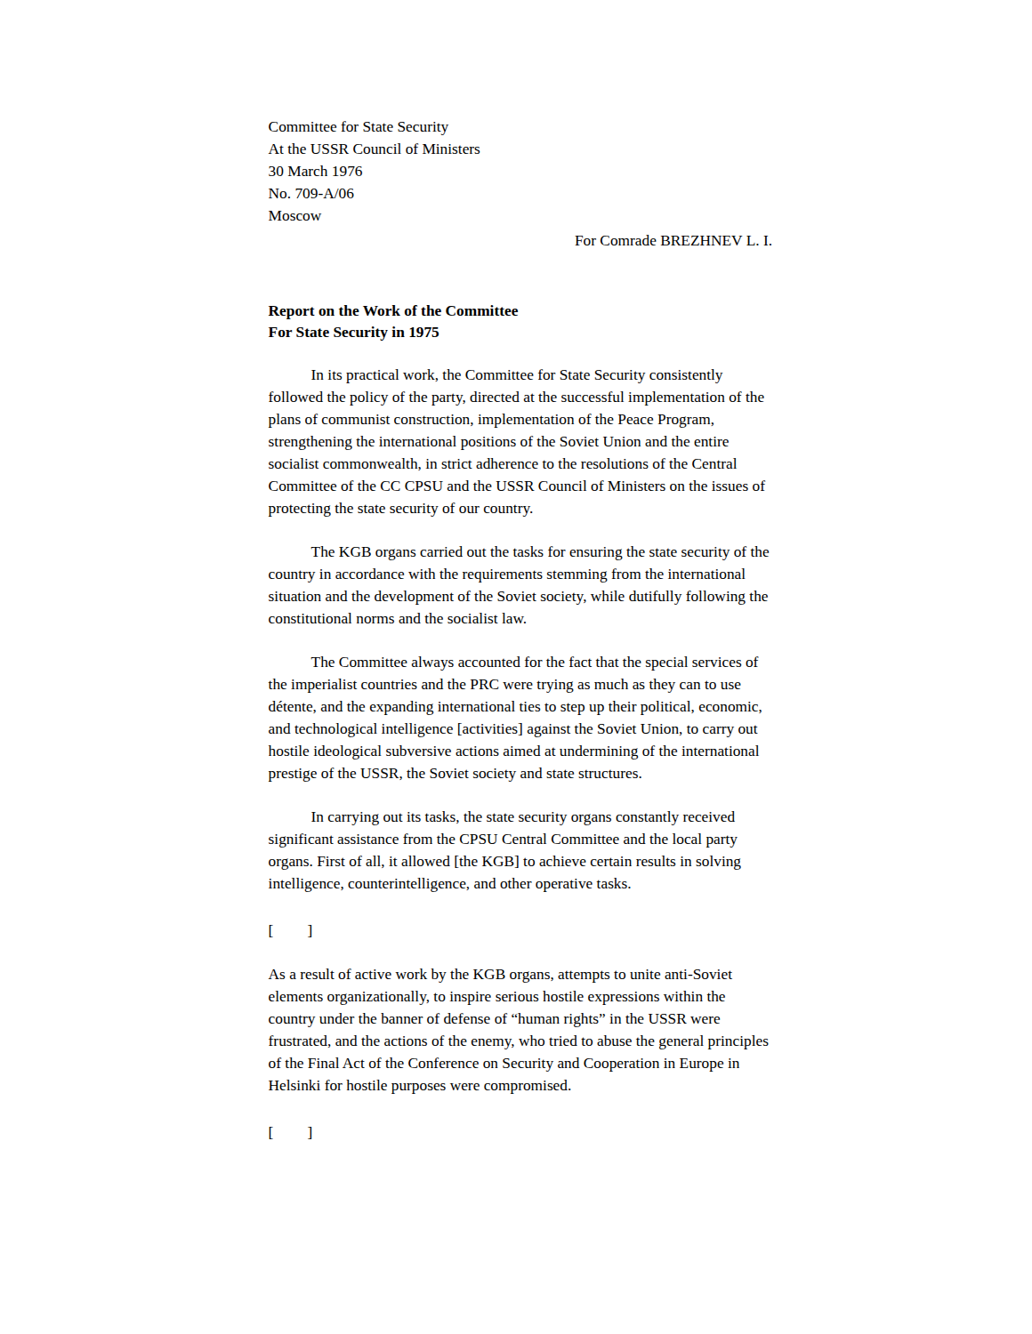Committee for State Security At the USSR Council of Ministers 30 March 1976 No. 709-A/06 Moscow
For Comrade BREZHNEV L. I.
Report on the Work of the Committee
For State Security in 1975
In its practical work, the Committee for State Security consistently followed the policy of the party, directed at the successful implementation of the plans of communist construction, implementation of the Peace Program, strengthening the international positions of the Soviet Union and the entire socialist commonwealth, in strict adherence to the resolutions of the Central Committee of the CC CPSU and the USSR Council of Ministers on the issues of protecting the state security of our country.
The KGB organs carried out the tasks for ensuring the state security of the country in accordance with the requirements stemming from the international situation and the development of the Soviet society, while dutifully following the constitutional norms and the socialist law.
The Committee always accounted for the fact that the special services of the imperialist countries and the PRC were trying as much as they can to use détente, and the expanding international ties to step up their political, economic, and technological intelligence [activities] against the Soviet Union, to carry out hostile ideological subversive actions aimed at undermining of the international prestige of the USSR, the Soviet society and state structures.
In carrying out its tasks, the state security organs constantly received significant assistance from the CPSU Central Committee and the local party organs. First of all, it allowed [the KGB] to achieve certain results in solving intelligence, counterintelligence, and other operative tasks.
[ ]
As a result of active work by the KGB organs, attempts to unite anti-Soviet elements organizationally, to inspire serious hostile expressions within the country under the banner of defense of “human rights” in the USSR were frustrated, and the actions of the enemy, who tried to abuse the general principles of the Final Act of the Conference on Security and Cooperation in Europe in Helsinki for hostile purposes were compromised.
[ ]